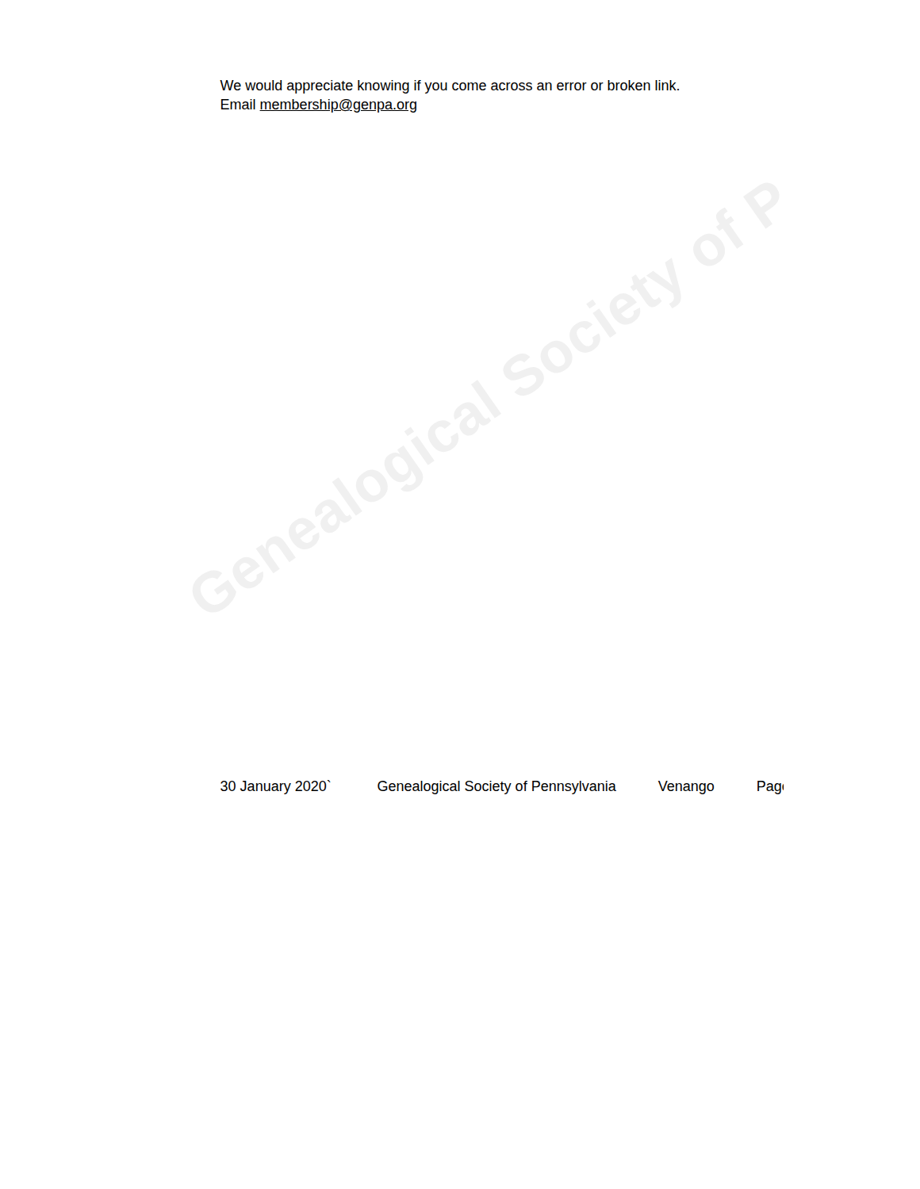Genealogical Society of Pennsylvania
We would appreciate knowing if you come across an error or broken link. Email membership@genpa.org
30 January 2020` Genealogical Society of Pennsylvania Venango Page 5 of 5